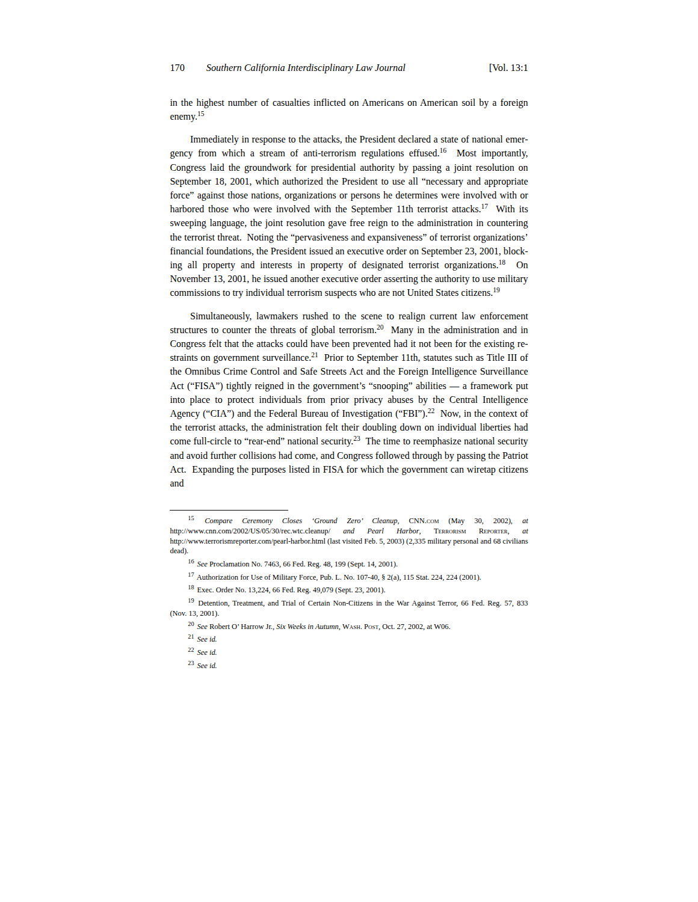170 Southern California Interdisciplinary Law Journal [Vol. 13:1
in the highest number of casualties inflicted on Americans on American soil by a foreign enemy.15
Immediately in response to the attacks, the President declared a state of national emergency from which a stream of anti-terrorism regulations effused.16 Most importantly, Congress laid the groundwork for presidential authority by passing a joint resolution on September 18, 2001, which authorized the President to use all “necessary and appropriate force” against those nations, organizations or persons he determines were involved with or harbored those who were involved with the September 11th terrorist attacks.17 With its sweeping language, the joint resolution gave free reign to the administration in countering the terrorist threat. Noting the “pervasiveness and expansiveness” of terrorist organizations’ financial foundations, the President issued an executive order on September 23, 2001, blocking all property and interests in property of designated terrorist organizations.18 On November 13, 2001, he issued another executive order asserting the authority to use military commissions to try individual terrorism suspects who are not United States citizens.19
Simultaneously, lawmakers rushed to the scene to realign current law enforcement structures to counter the threats of global terrorism.20 Many in the administration and in Congress felt that the attacks could have been prevented had it not been for the existing restraints on government surveillance.21 Prior to September 11th, statutes such as Title III of the Omnibus Crime Control and Safe Streets Act and the Foreign Intelligence Surveillance Act (“FISA”) tightly reigned in the government’s “snooping” abilities — a framework put into place to protect individuals from prior privacy abuses by the Central Intelligence Agency (“CIA”) and the Federal Bureau of Investigation (“FBI”).22 Now, in the context of the terrorist attacks, the administration felt their doubling down on individual liberties had come full-circle to “rear-end” national security.23 The time to reemphasize national security and avoid further collisions had come, and Congress followed through by passing the Patriot Act. Expanding the purposes listed in FISA for which the government can wiretap citizens and
15 Compare Ceremony Closes ‘Ground Zero’ Cleanup, CNN.com (May 30, 2002), at http://www.cnn.com/2002/US/05/30/rec.wtc.cleanup/ and Pearl Harbor, Terrorism Reporter, at http://www.terrorismreporter.com/pearl-harbor.html (last visited Feb. 5, 2003) (2,335 military personal and 68 civilians dead).
16 See Proclamation No. 7463, 66 Fed. Reg. 48, 199 (Sept. 14, 2001).
17 Authorization for Use of Military Force, Pub. L. No. 107-40, § 2(a), 115 Stat. 224, 224 (2001).
18 Exec. Order No. 13,224, 66 Fed. Reg. 49,079 (Sept. 23, 2001).
19 Detention, Treatment, and Trial of Certain Non-Citizens in the War Against Terror, 66 Fed. Reg. 57, 833 (Nov. 13, 2001).
20 See Robert O’ Harrow Jr., Six Weeks in Autumn, Wash. Post, Oct. 27, 2002, at W06.
21 See id.
22 See id.
23 See id.